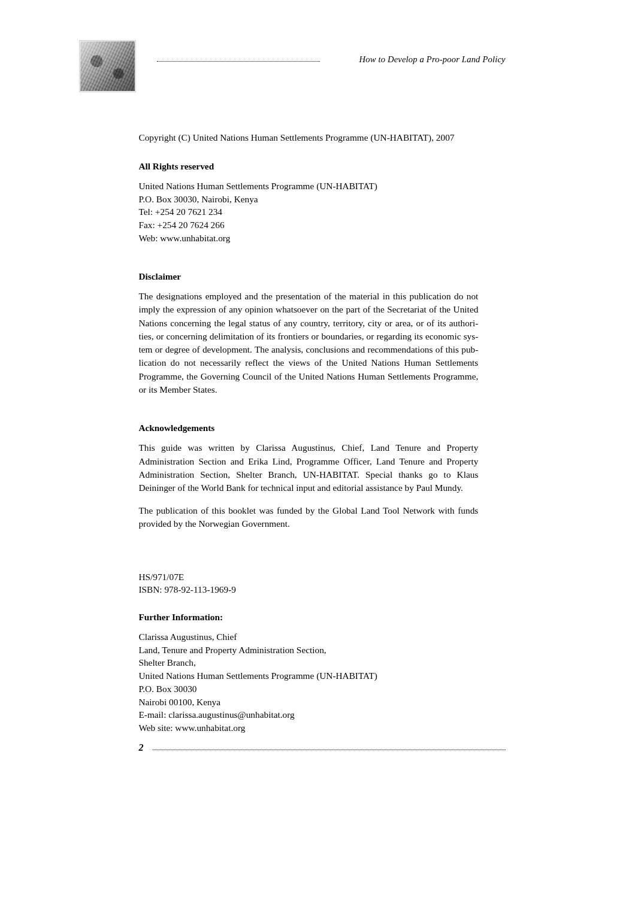How to Develop a Pro-poor Land Policy
Copyright (C) United Nations Human Settlements Programme (UN-HABITAT), 2007
All Rights reserved
United Nations Human Settlements Programme (UN-HABITAT)
P.O. Box 30030, Nairobi, Kenya
Tel: +254 20 7621 234
Fax: +254 20 7624 266
Web: www.unhabitat.org
Disclaimer
The designations employed and the presentation of the material in this publication do not imply the expression of any opinion whatsoever on the part of the Secretariat of the United Nations concerning the legal status of any country, territory, city or area, or of its authorities, or concerning delimitation of its frontiers or boundaries, or regarding its economic system or degree of development. The analysis, conclusions and recommendations of this publication do not necessarily reflect the views of the United Nations Human Settlements Programme, the Governing Council of the United Nations Human Settlements Programme, or its Member States.
Acknowledgements
This guide was written by Clarissa Augustinus, Chief, Land Tenure and Property Administration Section and Erika Lind, Programme Officer, Land Tenure and Property Administration Section, Shelter Branch, UN-HABITAT. Special thanks go to Klaus Deininger of the World Bank for technical input and editorial assistance by Paul Mundy.
The publication of this booklet was funded by the Global Land Tool Network with funds provided by the Norwegian Government.
HS/971/07E
ISBN: 978-92-113-1969-9
Further Information:
Clarissa Augustinus, Chief
Land, Tenure and Property Administration Section,
Shelter Branch,
United Nations Human Settlements Programme (UN-HABITAT)
P.O. Box 30030
Nairobi 00100, Kenya
E-mail: clarissa.augustinus@unhabitat.org
Web site: www.unhabitat.org
2